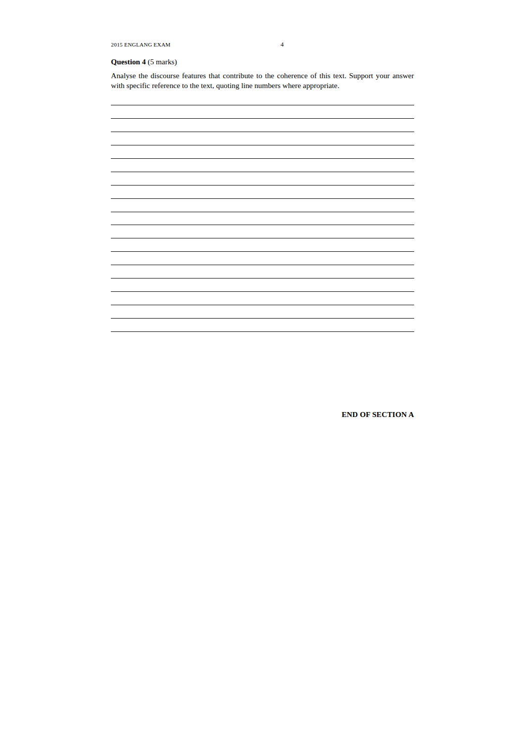2015 ENGLANG EXAM 4
Question 4 (5 marks)
Analyse the discourse features that contribute to the coherence of this text. Support your answer with specific reference to the text, quoting line numbers where appropriate.
END OF SECTION A